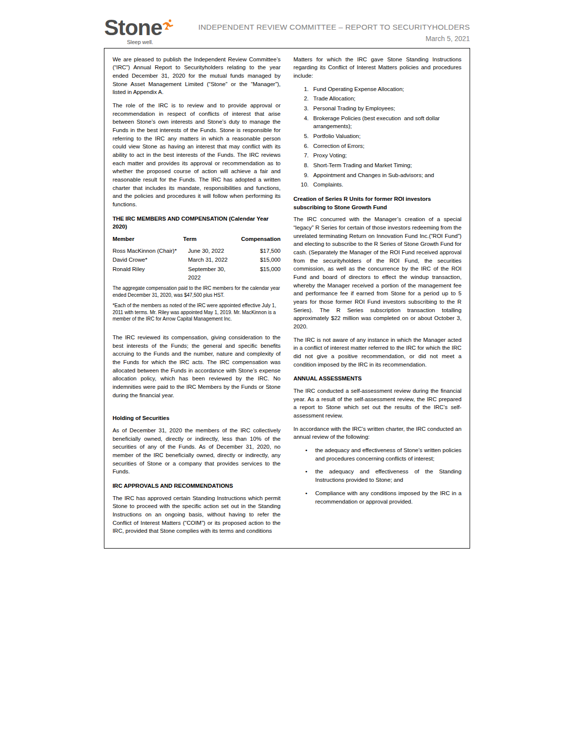Stone
Sleep well.
INDEPENDENT REVIEW COMMITTEE – REPORT TO SECURITYHOLDERS
March 5, 2021
We are pleased to publish the Independent Review Committee’s (“IRC”) Annual Report to Securityholders relating to the year ended December 31, 2020 for the mutual funds managed by Stone Asset Management Limited (“Stone” or the “Manager”), listed in Appendix A.
The role of the IRC is to review and to provide approval or recommendation in respect of conflicts of interest that arise between Stone’s own interests and Stone’s duty to manage the Funds in the best interests of the Funds. Stone is responsible for referring to the IRC any matters in which a reasonable person could view Stone as having an interest that may conflict with its ability to act in the best interests of the Funds. The IRC reviews each matter and provides its approval or recommendation as to whether the proposed course of action will achieve a fair and reasonable result for the Funds. The IRC has adopted a written charter that includes its mandate, responsibilities and functions, and the policies and procedures it will follow when performing its functions.
THE IRC MEMBERS AND COMPENSATION (Calendar Year 2020)
| Member | Term | Compensation |
| --- | --- | --- |
| Ross MacKinnon (Chair)* | June 30, 2022 | $17,500 |
| David Crowe* | March 31, 2022 | $15,000 |
| Ronald Riley | September 30, 2022 | $15,000 |
The aggregate compensation paid to the IRC members for the calendar year ended December 31, 2020, was $47,500 plus HST.
*Each of the members as noted of the IRC were appointed effective July 1, 2011 with terms. Mr. Riley was appointed May 1, 2019. Mr. MacKinnon is a member of the IRC for Arrow Capital Management Inc.
The IRC reviewed its compensation, giving consideration to the best interests of the Funds; the general and specific benefits accruing to the Funds and the number, nature and complexity of the Funds for which the IRC acts. The IRC compensation was allocated between the Funds in accordance with Stone’s expense allocation policy, which has been reviewed by the IRC. No indemnities were paid to the IRC Members by the Funds or Stone during the financial year.
Holding of Securities
As of December 31, 2020 the members of the IRC collectively beneficially owned, directly or indirectly, less than 10% of the securities of any of the Funds. As of December 31, 2020, no member of the IRC beneficially owned, directly or indirectly, any securities of Stone or a company that provides services to the Funds.
IRC APPROVALS AND RECOMMENDATIONS
The IRC has approved certain Standing Instructions which permit Stone to proceed with the specific action set out in the Standing Instructions on an ongoing basis, without having to refer the Conflict of Interest Matters (“COIM”) or its proposed action to the IRC, provided that Stone complies with its terms and conditions
Matters for which the IRC gave Stone Standing Instructions regarding its Conflict of Interest Matters policies and procedures include:
Fund Operating Expense Allocation;
Trade Allocation;
Personal Trading by Employees;
Brokerage Policies (best execution and soft dollar arrangements);
Portfolio Valuation;
Correction of Errors;
Proxy Voting;
Short-Term Trading and Market Timing;
Appointment and Changes in Sub-advisors; and
Complaints.
Creation of Series R Units for former ROI investors subscribing to Stone Growth Fund
The IRC concurred with the Manager’s creation of a special “legacy” R Series for certain of those investors redeeming from the unrelated terminating Return on Innovation Fund Inc.(“ROI Fund”) and electing to subscribe to the R Series of Stone Growth Fund for cash. (Separately the Manager of the ROI Fund received approval from the securityholders of the ROI Fund, the securities commission, as well as the concurrence by the IRC of the ROI Fund and board of directors to effect the windup transaction, whereby the Manager received a portion of the management fee and performance fee if earned from Stone for a period up to 5 years for those former ROI Fund investors subscribing to the R Series). The R Series subscription transaction totalling approximately $22 million was completed on or about October 3, 2020.
The IRC is not aware of any instance in which the Manager acted in a conflict of interest matter referred to the IRC for which the IRC did not give a positive recommendation, or did not meet a condition imposed by the IRC in its recommendation.
ANNUAL ASSESSMENTS
The IRC conducted a self-assessment review during the financial year. As a result of the self-assessment review, the IRC prepared a report to Stone which set out the results of the IRC’s self-assessment review.
In accordance with the IRC’s written charter, the IRC conducted an annual review of the following:
the adequacy and effectiveness of Stone’s written policies and procedures concerning conflicts of interest;
the adequacy and effectiveness of the Standing Instructions provided to Stone; and
Compliance with any conditions imposed by the IRC in a recommendation or approval provided.